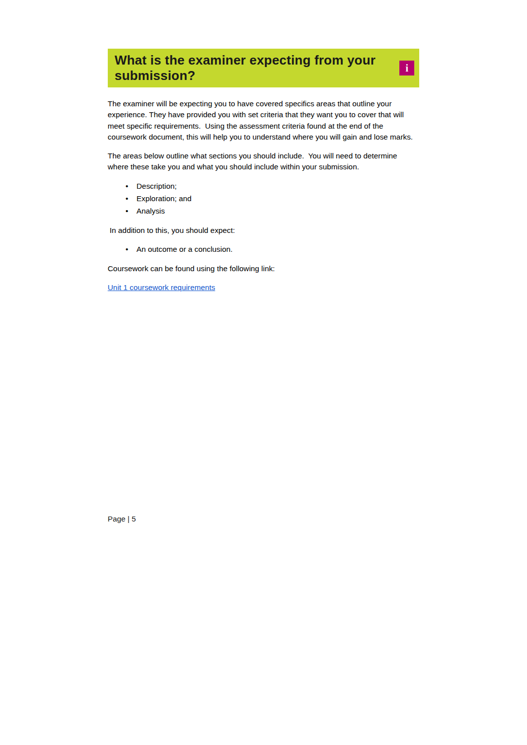What is the examiner expecting from your submission?
i
The examiner will be expecting you to have covered specifics areas that outline your experience. They have provided you with set criteria that they want you to cover that will meet specific requirements. Using the assessment criteria found at the end of the coursework document, this will help you to understand where you will gain and lose marks.
The areas below outline what sections you should include. You will need to determine where these take you and what you should include within your submission.
Description;
Exploration; and
Analysis
In addition to this, you should expect:
An outcome or a conclusion.
Coursework can be found using the following link:
Unit 1 coursework requirements
Page | 5